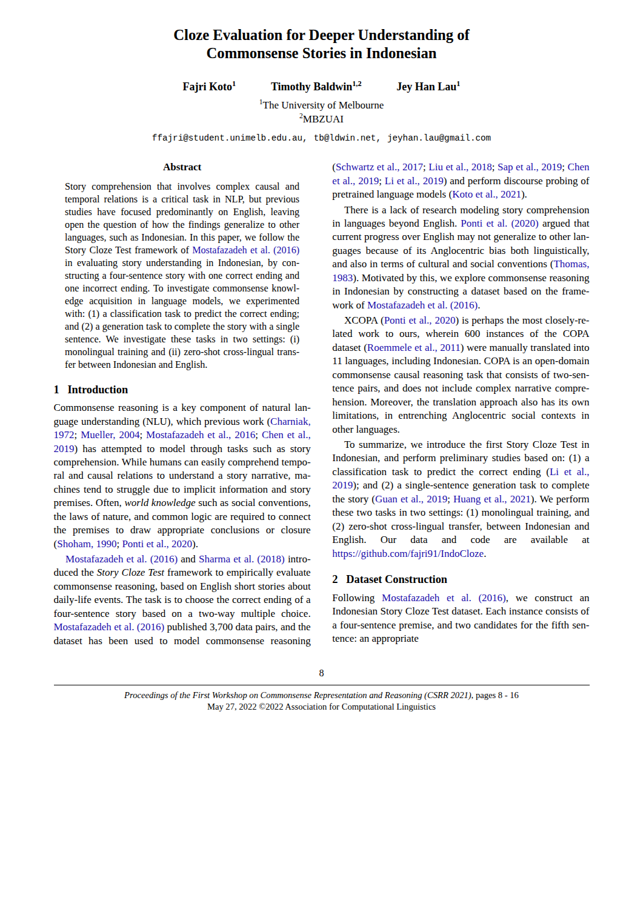Cloze Evaluation for Deeper Understanding of
Commonsense Stories in Indonesian
Fajri Koto1 Timothy Baldwin1,2 Jey Han Lau1
1The University of Melbourne
2MBZUAI
ffajri@student.unimelb.edu.au, tb@ldwin.net, jeyhan.lau@gmail.com
Abstract
Story comprehension that involves complex causal and temporal relations is a critical task in NLP, but previous studies have focused predominantly on English, leaving open the question of how the findings generalize to other languages, such as Indonesian. In this paper, we follow the Story Cloze Test framework of Mostafazadeh et al. (2016) in evaluating story understanding in Indonesian, by constructing a four-sentence story with one correct ending and one incorrect ending. To investigate commonsense knowledge acquisition in language models, we experimented with: (1) a classification task to predict the correct ending; and (2) a generation task to complete the story with a single sentence. We investigate these tasks in two settings: (i) monolingual training and (ii) zero-shot cross-lingual transfer between Indonesian and English.
1 Introduction
Commonsense reasoning is a key component of natural language understanding (NLU), which previous work (Charniak, 1972; Mueller, 2004; Mostafazadeh et al., 2016; Chen et al., 2019) has attempted to model through tasks such as story comprehension. While humans can easily comprehend temporal and causal relations to understand a story narrative, machines tend to struggle due to implicit information and story premises. Often, world knowledge such as social conventions, the laws of nature, and common logic are required to connect the premises to draw appropriate conclusions or closure (Shoham, 1990; Ponti et al., 2020).
Mostafazadeh et al. (2016) and Sharma et al. (2018) introduced the Story Cloze Test framework to empirically evaluate commonsense reasoning, based on English short stories about daily-life events. The task is to choose the correct ending of a four-sentence story based on a two-way multiple choice. Mostafazadeh et al. (2016) published 3,700 data pairs, and the dataset has been used to model commonsense reasoning (Schwartz et al., 2017; Liu et al., 2018; Sap et al., 2019; Chen et al., 2019; Li et al., 2019) and perform discourse probing of pretrained language models (Koto et al., 2021).
There is a lack of research modeling story comprehension in languages beyond English. Ponti et al. (2020) argued that current progress over English may not generalize to other languages because of its Anglocentric bias both linguistically, and also in terms of cultural and social conventions (Thomas, 1983). Motivated by this, we explore commonsense reasoning in Indonesian by constructing a dataset based on the framework of Mostafazadeh et al. (2016).
XCOPA (Ponti et al., 2020) is perhaps the most closely-related work to ours, wherein 600 instances of the COPA dataset (Roemmele et al., 2011) were manually translated into 11 languages, including Indonesian. COPA is an open-domain commonsense causal reasoning task that consists of two-sentence pairs, and does not include complex narrative comprehension. Moreover, the translation approach also has its own limitations, in entrenching Anglocentric social contexts in other languages.
To summarize, we introduce the first Story Cloze Test in Indonesian, and perform preliminary studies based on: (1) a classification task to predict the correct ending (Li et al., 2019); and (2) a single-sentence generation task to complete the story (Guan et al., 2019; Huang et al., 2021). We perform these two tasks in two settings: (1) monolingual training, and (2) zero-shot cross-lingual transfer, between Indonesian and English. Our data and code are available at https://github.com/fajri91/IndoCloze.
2 Dataset Construction
Following Mostafazadeh et al. (2016), we construct an Indonesian Story Cloze Test dataset. Each instance consists of a four-sentence premise, and two candidates for the fifth sentence: an appropriate
8
Proceedings of the First Workshop on Commonsense Representation and Reasoning (CSRR 2021), pages 8 - 16
May 27, 2022 ©2022 Association for Computational Linguistics